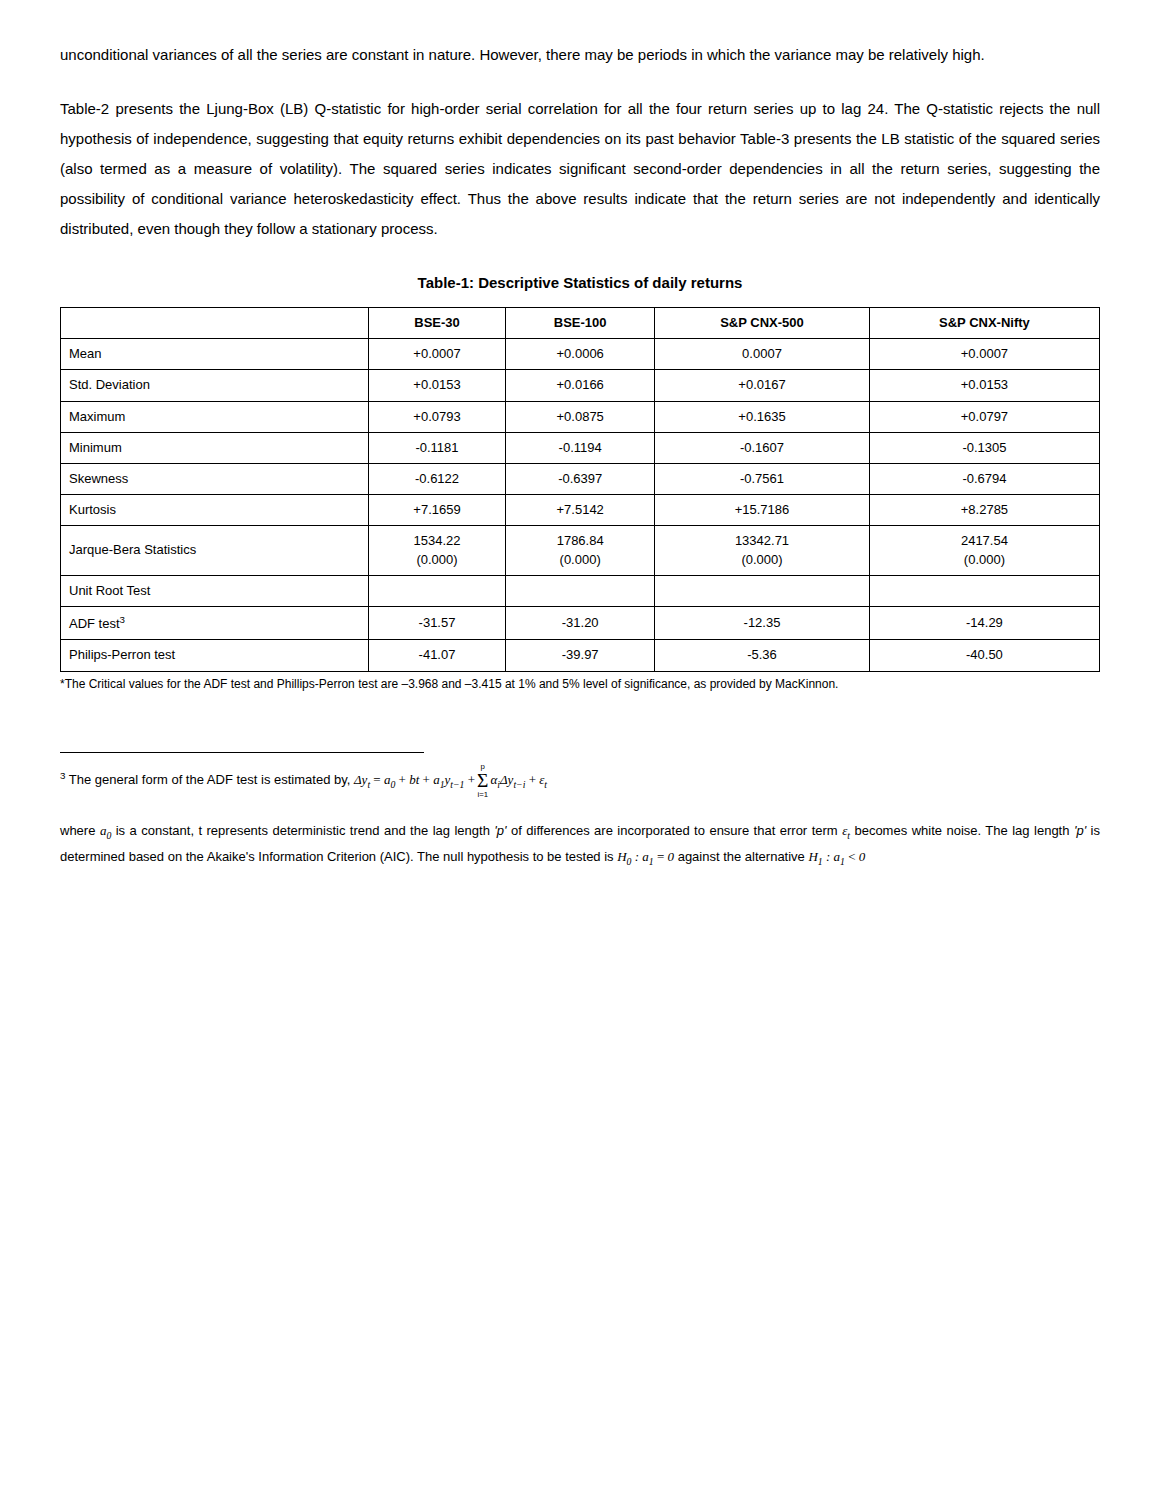unconditional variances of all the series are constant in nature. However, there may be periods in which the variance may be relatively high.
Table-2 presents the Ljung-Box (LB) Q-statistic for high-order serial correlation for all the four return series up to lag 24. The Q-statistic rejects the null hypothesis of independence, suggesting that equity returns exhibit dependencies on its past behavior Table-3 presents the LB statistic of the squared series (also termed as a measure of volatility). The squared series indicates significant second-order dependencies in all the return series, suggesting the possibility of conditional variance heteroskedasticity effect. Thus the above results indicate that the return series are not independently and identically distributed, even though they follow a stationary process.
Table-1: Descriptive Statistics of daily returns
| | BSE-30 | BSE-100 | S&P CNX-500 | S&P CNX-Nifty |
| --- | --- | --- | --- | --- |
| Mean | +0.0007 | +0.0006 | 0.0007 | +0.0007 |
| Std. Deviation | +0.0153 | +0.0166 | +0.0167 | +0.0153 |
| Maximum | +0.0793 | +0.0875 | +0.1635 | +0.0797 |
| Minimum | -0.1181 | -0.1194 | -0.1607 | -0.1305 |
| Skewness | -0.6122 | -0.6397 | -0.7561 | -0.6794 |
| Kurtosis | +7.1659 | +7.5142 | +15.7186 | +8.2785 |
| Jarque-Bera Statistics | 1534.22 (0.000) | 1786.84 (0.000) | 13342.71 (0.000) | 2417.54 (0.000) |
| Unit Root Test | | | | |
| ADF test 3 | -31.57 | -31.20 | -12.35 | -14.29 |
| Philips-Perron test | -41.07 | -39.97 | -5.36 | -40.50 |
*The Critical values for the ADF test and Phillips-Perron test are –3.968 and –3.415 at 1% and 5% level of significance, as provided by MacKinnon.
3 The general form of the ADF test is estimated by, Δyt = a0 + bt + a1yt−1 +pΣi=1 αiΔyt−i + εt
where a0 is a constant, t represents deterministic trend and the lag length 'p' of differences are incorporated to ensure that error term εt becomes white noise. The lag length 'p' is determined based on the Akaike's Information Criterion (AIC). The null hypothesis to be tested is H0 : a1 = 0 against the alternative H1 : a1 < 0